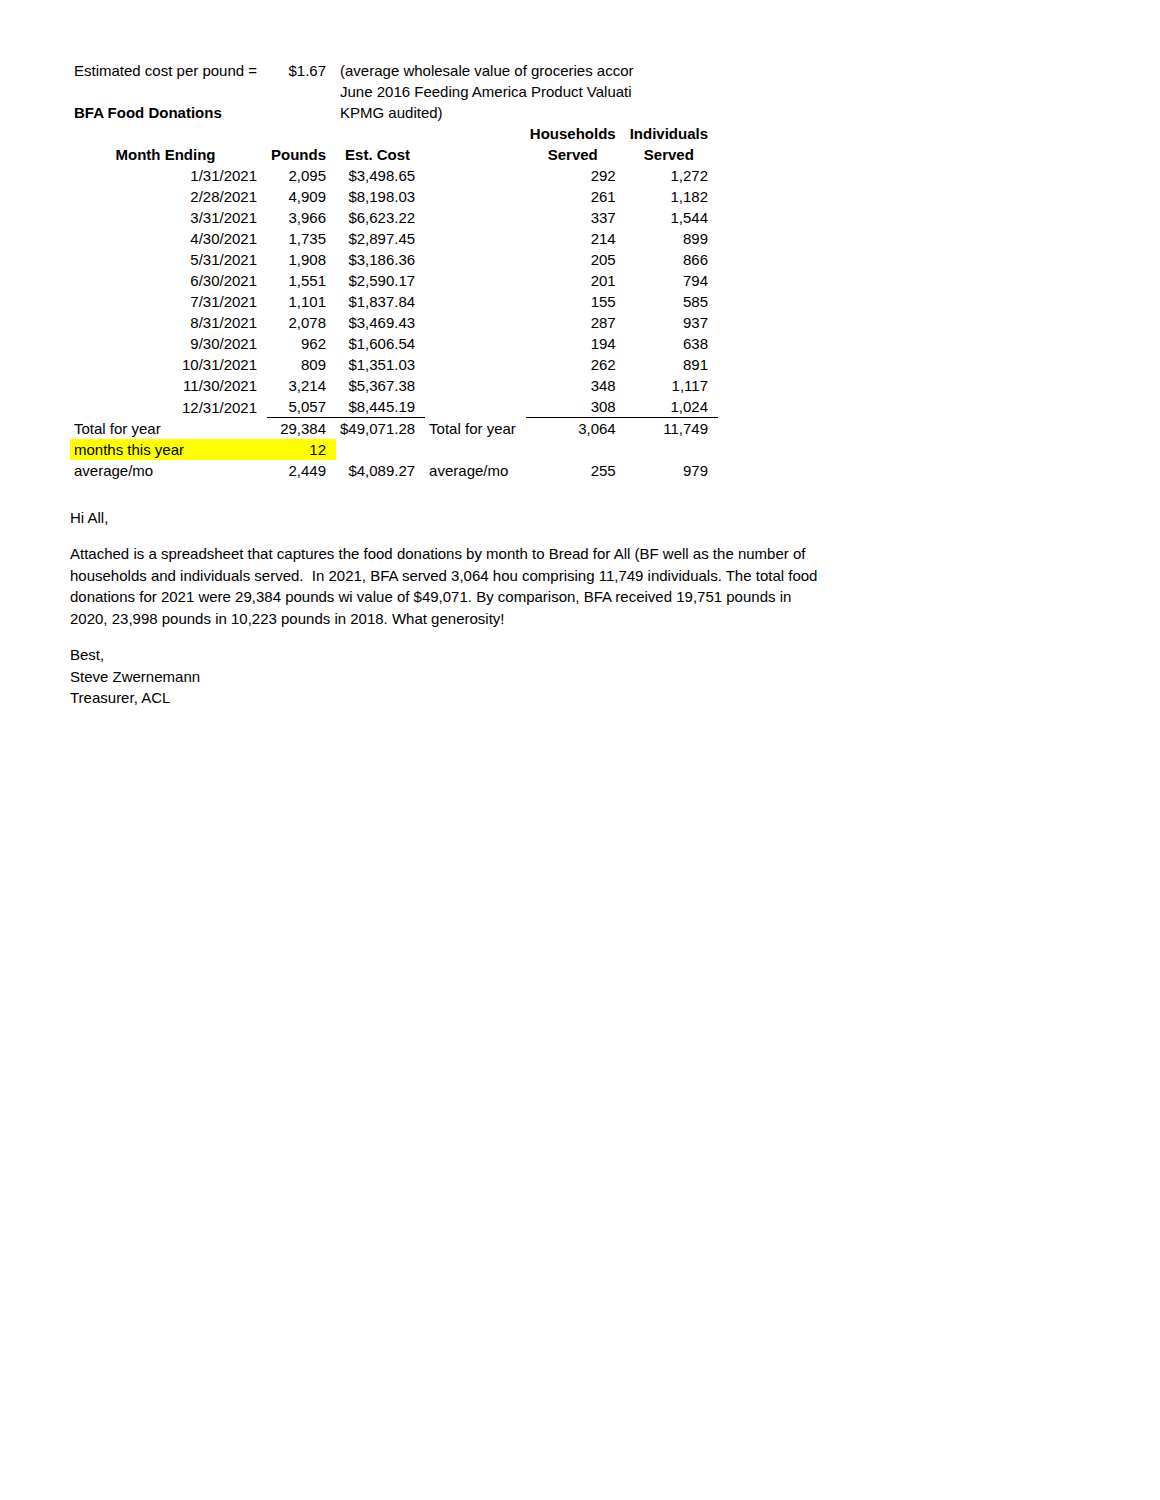| Estimated cost per pound = | $1.67 | (average wholesale value of groceries accor |
| | | June 2016 Feeding America Product Valuati |
| BFA Food Donations | | KPMG audited) |
| | | | | Households | Individuals |
| Month Ending | Pounds | Est. Cost | | Served | Served |
| 1/31/2021 | 2,095 | $3,498.65 | | 292 | 1,272 |
| 2/28/2021 | 4,909 | $8,198.03 | | 261 | 1,182 |
| 3/31/2021 | 3,966 | $6,623.22 | | 337 | 1,544 |
| 4/30/2021 | 1,735 | $2,897.45 | | 214 | 899 |
| 5/31/2021 | 1,908 | $3,186.36 | | 205 | 866 |
| 6/30/2021 | 1,551 | $2,590.17 | | 201 | 794 |
| 7/31/2021 | 1,101 | $1,837.84 | | 155 | 585 |
| 8/31/2021 | 2,078 | $3,469.43 | | 287 | 937 |
| 9/30/2021 | 962 | $1,606.54 | | 194 | 638 |
| 10/31/2021 | 809 | $1,351.03 | | 262 | 891 |
| 11/30/2021 | 3,214 | $5,367.38 | | 348 | 1,117 |
| 12/31/2021 | 5,057 | $8,445.19 | | 308 | 1,024 |
| Total for year | 29,384 | $49,071.28 | Total for year | 3,064 | 11,749 |
| months this year | 12 | | | | |
| average/mo | 2,449 | $4,089.27 | average/mo | 255 | 979 |
Hi All,
Attached is a spreadsheet that captures the food donations by month to Bread for All (BF well as the number of households and individuals served. In 2021, BFA served 3,064 hou comprising 11,749 individuals. The total food donations for 2021 were 29,384 pounds wi value of $49,071. By comparison, BFA received 19,751 pounds in 2020, 23,998 pounds in 10,223 pounds in 2018. What generosity!
Best,
Steve Zwernemann
Treasurer, ACL